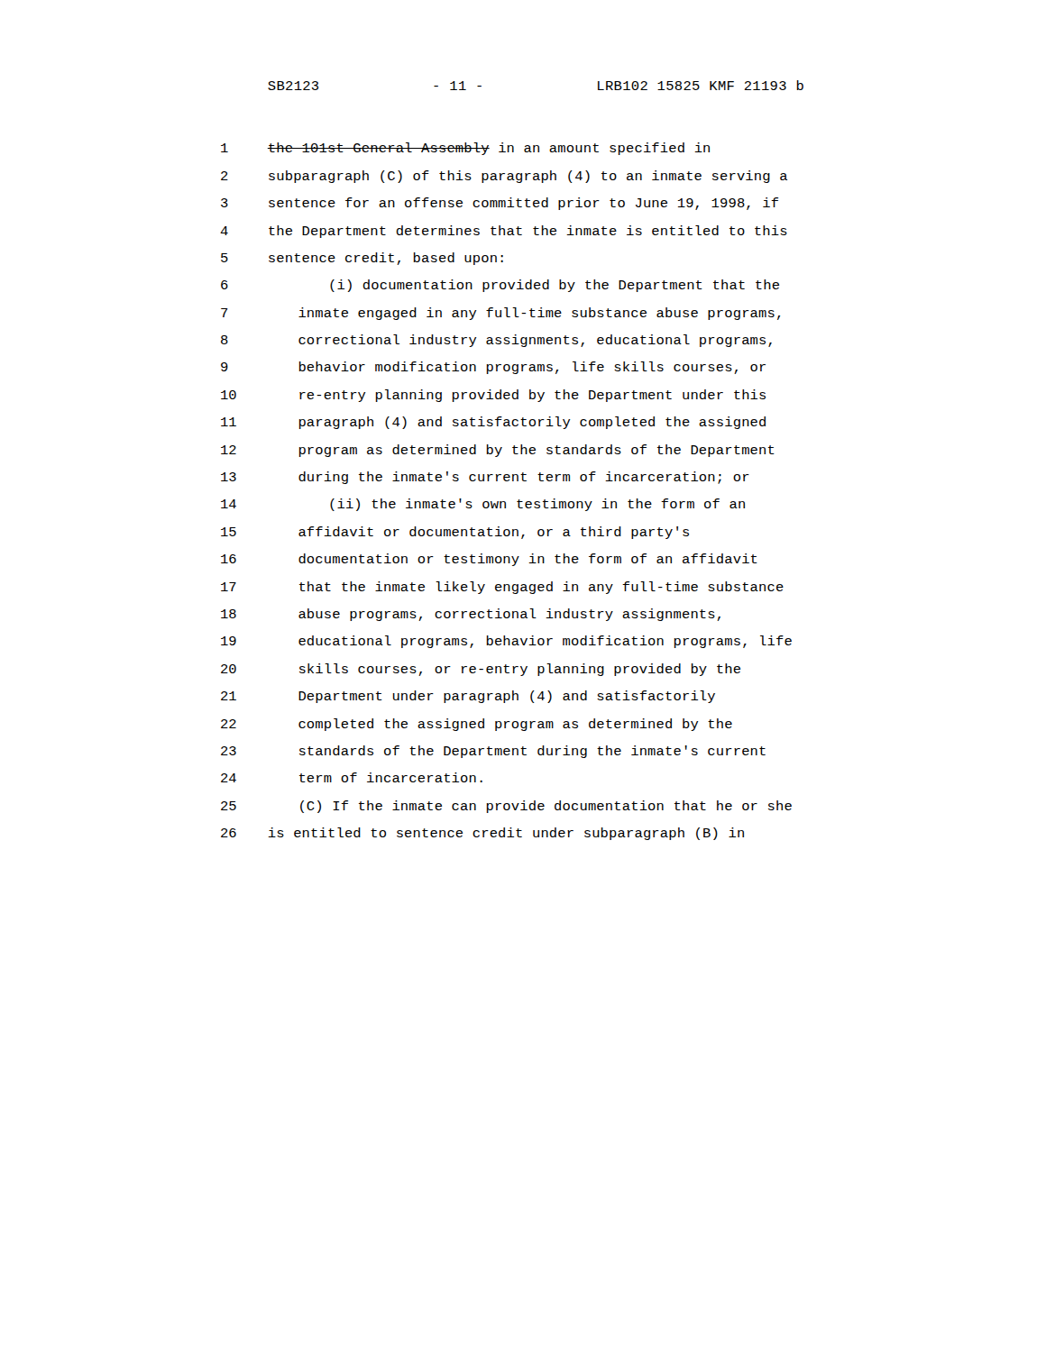SB2123 - 11 - LRB102 15825 KMF 21193 b
1 the 101st General Assembly in an amount specified in
2 subparagraph (C) of this paragraph (4) to an inmate serving a
3 sentence for an offense committed prior to June 19, 1998, if
4 the Department determines that the inmate is entitled to this
5 sentence credit, based upon:
6(i) documentation provided by the Department that the
7 inmate engaged in any full-time substance abuse programs,
8 correctional industry assignments, educational programs,
9 behavior modification programs, life skills courses, or
10 re-entry planning provided by the Department under this
11 paragraph (4) and satisfactorily completed the assigned
12 program as determined by the standards of the Department
13 during the inmate's current term of incarceration; or
14(ii) the inmate's own testimony in the form of an
15 affidavit or documentation, or a third party's
16 documentation or testimony in the form of an affidavit
17 that the inmate likely engaged in any full-time substance
18 abuse programs, correctional industry assignments,
19 educational programs, behavior modification programs, life
20 skills courses, or re-entry planning provided by the
21 Department under paragraph (4) and satisfactorily
22 completed the assigned program as determined by the
23 standards of the Department during the inmate's current
24 term of incarceration.
25(C) If the inmate can provide documentation that he or she
26 is entitled to sentence credit under subparagraph (B) in